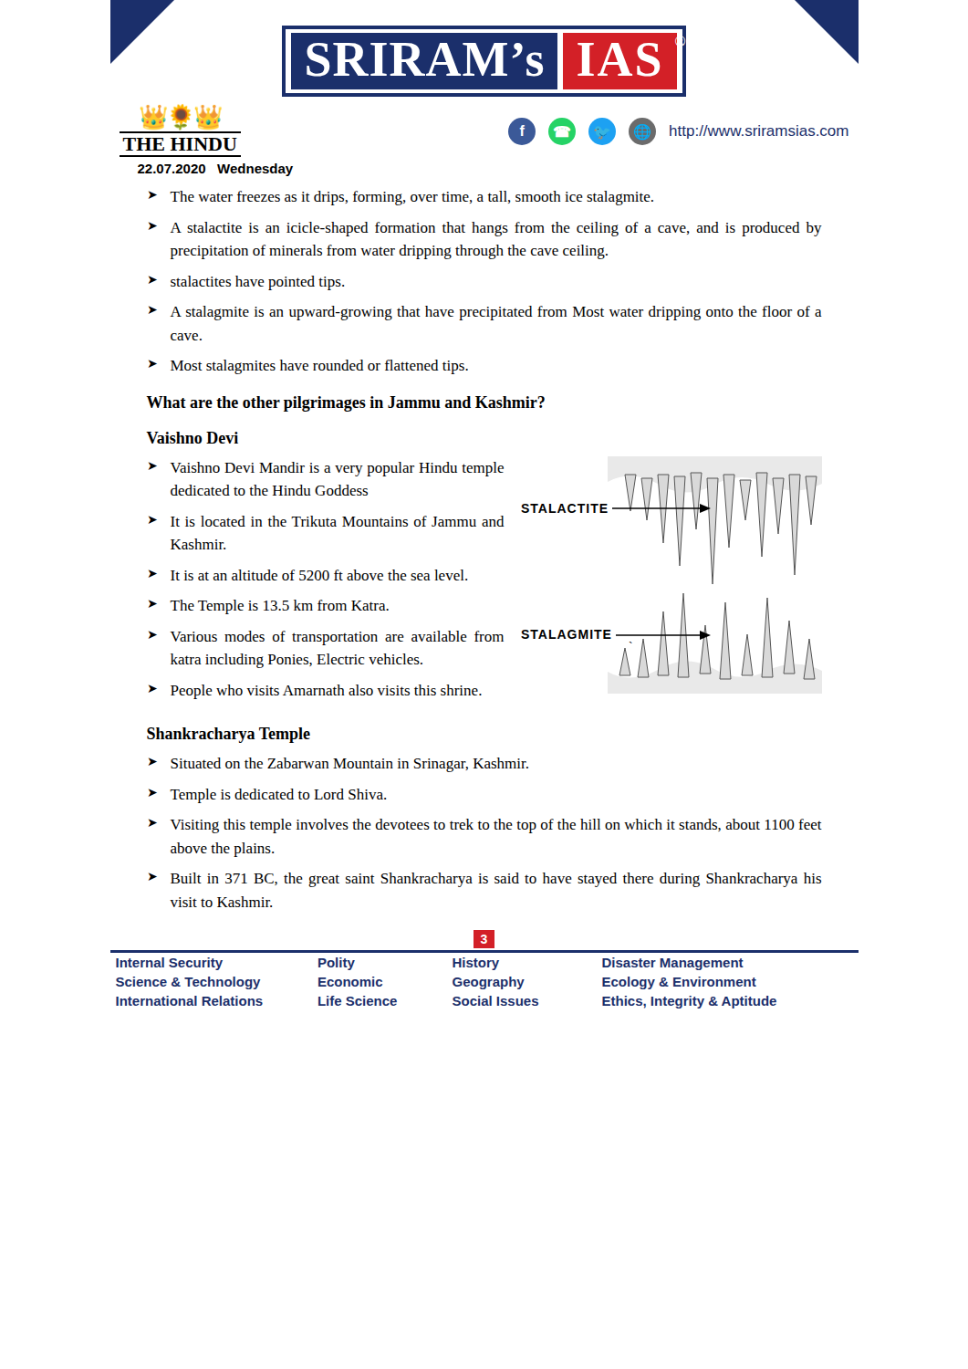SRIRAM’s
IAS®
👑🌻👑
THE HINDU
f
☎
🐦
🌐
http://www.sriramsias.com
22.07.2020 Wednesday
The water freezes as it drips, forming, over time, a tall, smooth ice stalagmite.
A stalactite is an icicle-shaped formation that hangs from the ceiling of a cave, and is produced by precipitation of minerals from water dripping through the cave ceiling.
stalactites have pointed tips.
A stalagmite is an upward-growing that have precipitated from Most water dripping onto the floor of a cave.
Most stalagmites have rounded or flattened tips.
What are the other pilgrimages in Jammu and Kashmir?
Vaishno Devi
STALACTITE STALAGMITE `
Vaishno Devi Mandir is a very popular Hindu temple dedicated to the Hindu Goddess
It is located in the Trikuta Mountains of Jammu and Kashmir.
It is at an altitude of 5200 ft above the sea level.
The Temple is 13.5 km from Katra.
Various modes of transportation are available from katra including Ponies, Electric vehicles.
People who visits Amarnath also visits this shrine.
Shankracharya Temple
Situated on the Zabarwan Mountain in Srinagar, Kashmir.
Temple is dedicated to Lord Shiva.
Visiting this temple involves the devotees to trek to the top of the hill on which it stands, about 1100 feet above the plains.
Built in 371 BC, the great saint Shankracharya is said to have stayed there during Shankracharya his visit to Kashmir.
3
| Internal Security | Polity | History | Disaster Management |
| Science & Technology | Economic | Geography | Ecology & Environment |
| International Relations | Life Science | Social Issues | Ethics, Integrity & Aptitude |